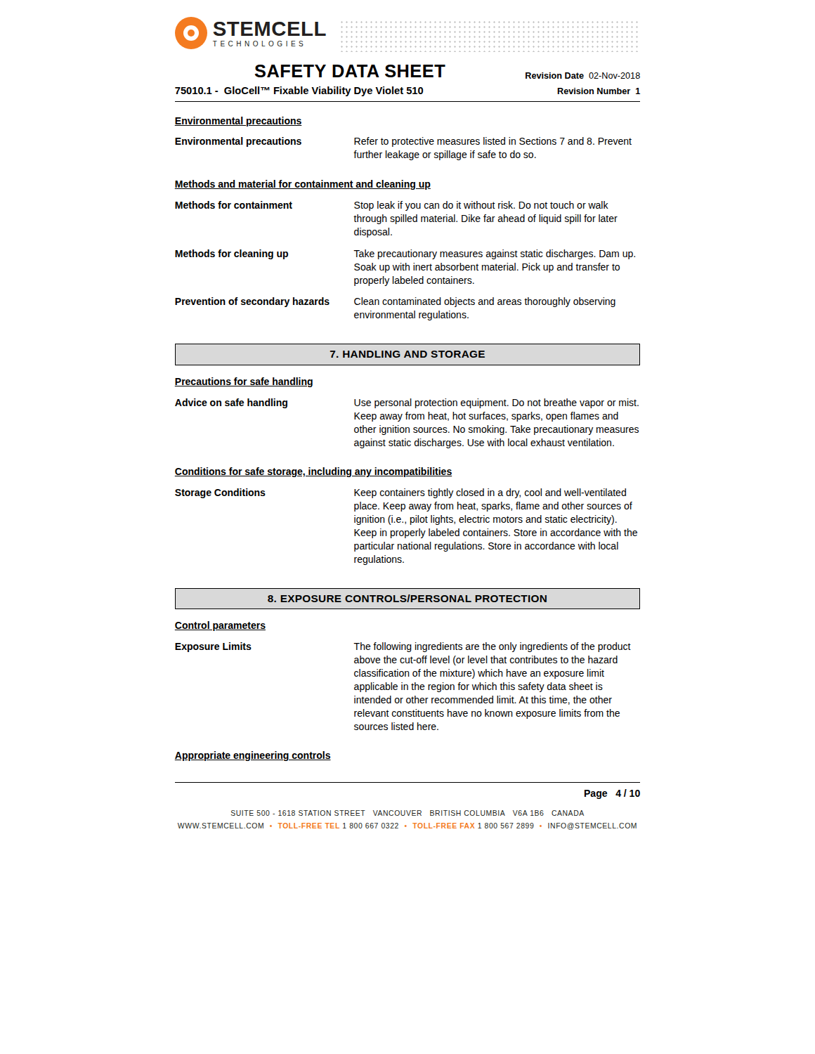STEMCELL
TECHNOLOGIES
SAFETY DATA SHEET
Revision Date 02-Nov-2018
75010.1 - GloCell™ Fixable Viability Dye Violet 510
Revision Number 1
Environmental precautions
| Environmental precautions | Refer to protective measures listed in Sections 7 and 8. Prevent further leakage or spillage if safe to do so. |
Methods and material for containment and cleaning up
| Methods for containment | Stop leak if you can do it without risk. Do not touch or walk through spilled material. Dike far ahead of liquid spill for later disposal. |
| Methods for cleaning up | Take precautionary measures against static discharges. Dam up. Soak up with inert absorbent material. Pick up and transfer to properly labeled containers. |
| Prevention of secondary hazards | Clean contaminated objects and areas thoroughly observing environmental regulations. |
7. HANDLING AND STORAGE
Precautions for safe handling
| Advice on safe handling | Use personal protection equipment. Do not breathe vapor or mist. Keep away from heat, hot surfaces, sparks, open flames and other ignition sources. No smoking. Take precautionary measures against static discharges. Use with local exhaust ventilation. |
Conditions for safe storage, including any incompatibilities
| Storage Conditions | Keep containers tightly closed in a dry, cool and well-ventilated place. Keep away from heat, sparks, flame and other sources of ignition (i.e., pilot lights, electric motors and static electricity). Keep in properly labeled containers. Store in accordance with the particular national regulations. Store in accordance with local regulations. |
8. EXPOSURE CONTROLS/PERSONAL PROTECTION
Control parameters
| Exposure Limits | The following ingredients are the only ingredients of the product above the cut-off level (or level that contributes to the hazard classification of the mixture) which have an exposure limit applicable in the region for which this safety data sheet is intended or other recommended limit. At this time, the other relevant constituents have no known exposure limits from the sources listed here. |
Appropriate engineering controls
Page 4 / 10
SUITE 500 - 1618 STATION STREET VANCOUVER BRITISH COLUMBIA V6A 1B6 CANADA
WWW.STEMCELL.COM • TOLL-FREE TEL 1 800 667 0322 • TOLL-FREE FAX 1 800 567 2899 • INFO@STEMCELL.COM